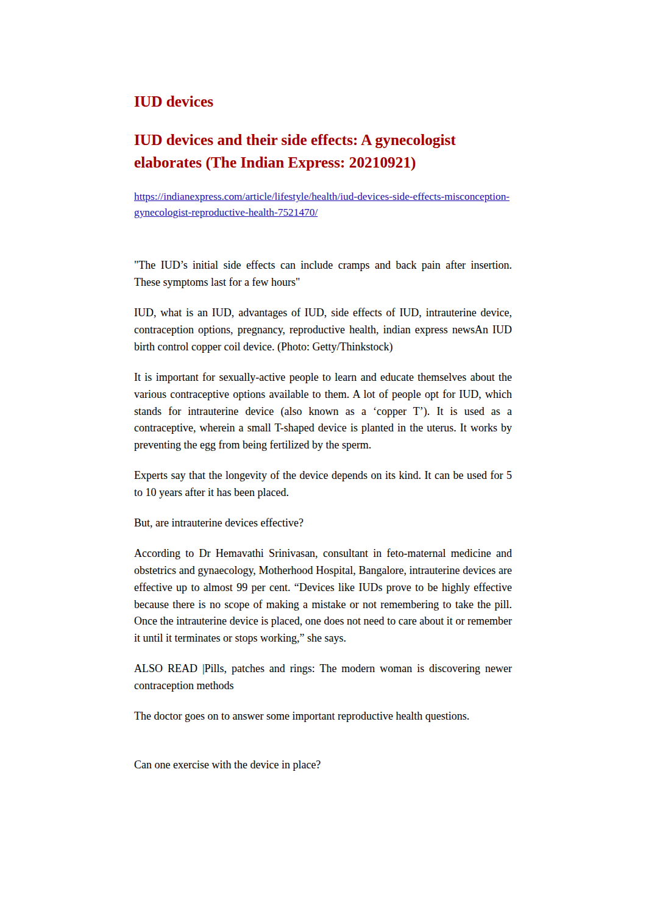IUD devices
IUD devices and their side effects: A gynecologist elaborates (The Indian Express: 20210921)
https://indianexpress.com/article/lifestyle/health/iud-devices-side-effects-misconception-gynecologist-reproductive-health-7521470/
"The IUD’s initial side effects can include cramps and back pain after insertion. These symptoms last for a few hours"
IUD, what is an IUD, advantages of IUD, side effects of IUD, intrauterine device, contraception options, pregnancy, reproductive health, indian express newsAn IUD birth control copper coil device. (Photo: Getty/Thinkstock)
It is important for sexually-active people to learn and educate themselves about the various contraceptive options available to them. A lot of people opt for IUD, which stands for intrauterine device (also known as a ‘copper T’). It is used as a contraceptive, wherein a small T-shaped device is planted in the uterus. It works by preventing the egg from being fertilized by the sperm.
Experts say that the longevity of the device depends on its kind. It can be used for 5 to 10 years after it has been placed.
But, are intrauterine devices effective?
According to Dr Hemavathi Srinivasan, consultant in feto-maternal medicine and obstetrics and gynaecology, Motherhood Hospital, Bangalore, intrauterine devices are effective up to almost 99 per cent. “Devices like IUDs prove to be highly effective because there is no scope of making a mistake or not remembering to take the pill. Once the intrauterine device is placed, one does not need to care about it or remember it until it terminates or stops working,” she says.
ALSO READ |Pills, patches and rings: The modern woman is discovering newer contraception methods
The doctor goes on to answer some important reproductive health questions.
Can one exercise with the device in place?